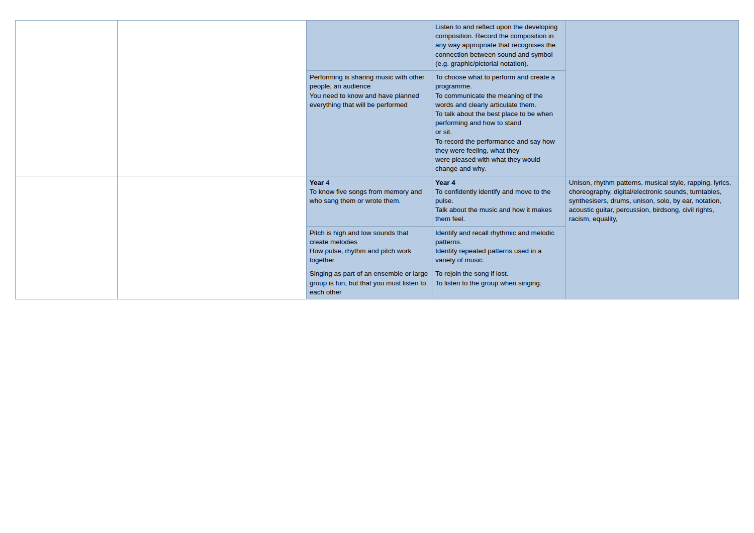| | | | Listen to and reflect upon the developing composition. Record the composition in any way appropriate that recognises the connection between sound and symbol (e.g. graphic/pictorial notation). | |
| Performing is sharing music with other people, an audience You need to know and have planned everything that will be performed | To choose what to perform and create a programme. To communicate the meaning of the words and clearly articulate them. To talk about the best place to be when performing and how to stand or sit. To record the performance and say how they were feeling, what they were pleased with what they would change and why. |
| | | Year 4 To know five songs from memory and who sang them or wrote them. | Year 4 To confidently identify and move to the pulse. Talk about the music and how it makes them feel. | Unison, rhythm patterns, musical style, rapping, lyrics, choreography, digital/electronic sounds, turntables, synthesisers, drums, unison, solo, by ear, notation, acoustic guitar, percussion, birdsong, civil rights, racism, equality, |
| Pitch is high and low sounds that create melodies How pulse, rhythm and pitch work together | Identify and recall rhythmic and melodic patterns. Identify repeated patterns used in a variety of music. |
| Singing as part of an ensemble or large group is fun, but that you must listen to each other | To rejoin the song if lost. To listen to the group when singing. |